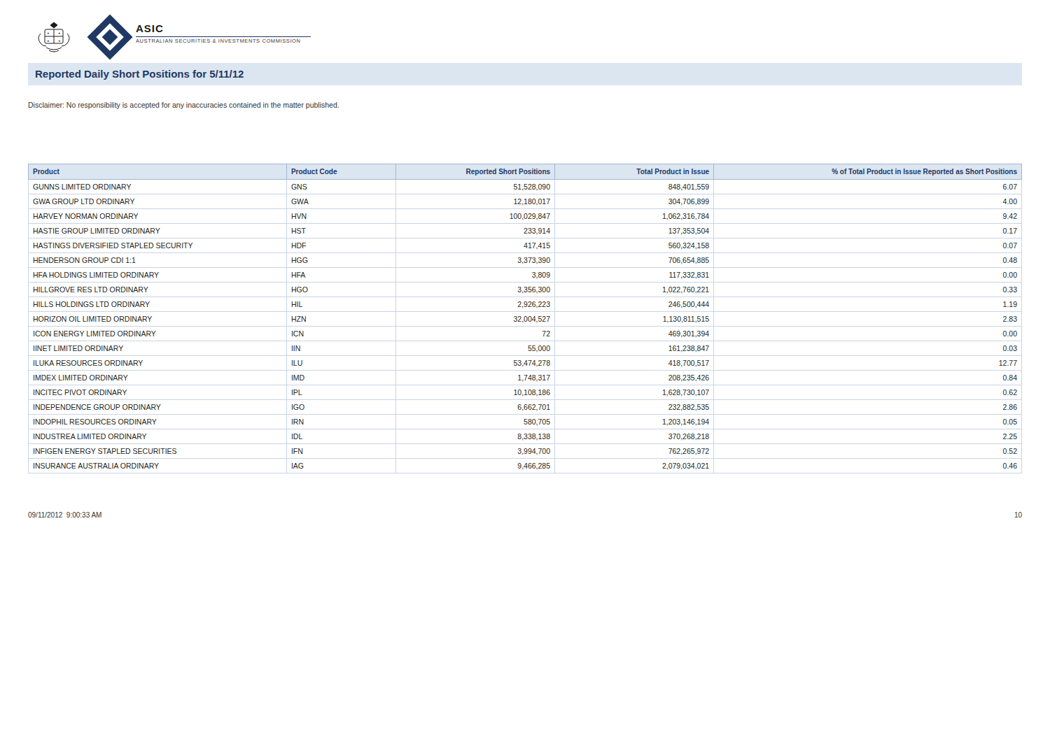★ ★ ★ ★
ASIC
Australian Securities & Investments Commission
Reported Daily Short Positions for 5/11/12
Disclaimer: No responsibility is accepted for any inaccuracies contained in the matter published.
| Product | Product Code | Reported Short Positions | Total Product in Issue | % of Total Product in Issue Reported as Short Positions |
| --- | --- | --- | --- | --- |
| GUNNS LIMITED ORDINARY | GNS | 51,528,090 | 848,401,559 | 6.07 |
| GWA GROUP LTD ORDINARY | GWA | 12,180,017 | 304,706,899 | 4.00 |
| HARVEY NORMAN ORDINARY | HVN | 100,029,847 | 1,062,316,784 | 9.42 |
| HASTIE GROUP LIMITED ORDINARY | HST | 233,914 | 137,353,504 | 0.17 |
| HASTINGS DIVERSIFIED STAPLED SECURITY | HDF | 417,415 | 560,324,158 | 0.07 |
| HENDERSON GROUP CDI 1:1 | HGG | 3,373,390 | 706,654,885 | 0.48 |
| HFA HOLDINGS LIMITED ORDINARY | HFA | 3,809 | 117,332,831 | 0.00 |
| HILLGROVE RES LTD ORDINARY | HGO | 3,356,300 | 1,022,760,221 | 0.33 |
| HILLS HOLDINGS LTD ORDINARY | HIL | 2,926,223 | 246,500,444 | 1.19 |
| HORIZON OIL LIMITED ORDINARY | HZN | 32,004,527 | 1,130,811,515 | 2.83 |
| ICON ENERGY LIMITED ORDINARY | ICN | 72 | 469,301,394 | 0.00 |
| IINET LIMITED ORDINARY | IIN | 55,000 | 161,238,847 | 0.03 |
| ILUKA RESOURCES ORDINARY | ILU | 53,474,278 | 418,700,517 | 12.77 |
| IMDEX LIMITED ORDINARY | IMD | 1,748,317 | 208,235,426 | 0.84 |
| INCITEC PIVOT ORDINARY | IPL | 10,108,186 | 1,628,730,107 | 0.62 |
| INDEPENDENCE GROUP ORDINARY | IGO | 6,662,701 | 232,882,535 | 2.86 |
| INDOPHIL RESOURCES ORDINARY | IRN | 580,705 | 1,203,146,194 | 0.05 |
| INDUSTREA LIMITED ORDINARY | IDL | 8,338,138 | 370,268,218 | 2.25 |
| INFIGEN ENERGY STAPLED SECURITIES | IFN | 3,994,700 | 762,265,972 | 0.52 |
| INSURANCE AUSTRALIA ORDINARY | IAG | 9,466,285 | 2,079,034,021 | 0.46 |
09/11/2012 9:00:33 AM
10